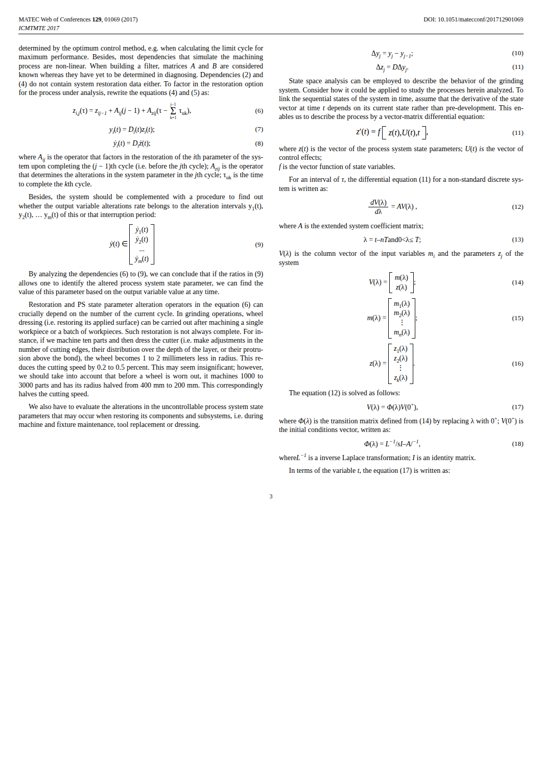MATEC Web of Conferences 129, 01069 (2017)
ICMTMTE 2017
DOI: 10.1051/matecconf/201712901069
determined by the optimum control method, e.g. when calculating the limit cycle for maximum performance. Besides, most dependencies that simulate the machining process are non-linear. When building a filter, matrices A and B are considered known whereas they have yet to be determined in diagnosing. Dependencies (2) and (4) do not contain system restoration data either. To factor in the restoration option for the process under analysis, rewrite the equations (4) and (5) as:
zi,j(τ) = zij−1 + Aij(j − 1) + Azij(τ − j−1 Σk=1 τuk),
(6)
yi(t) = Di(t)zi(t);
(7)
ẏi(t) = Di ż(t);
(8)
where Aij is the operator that factors in the restoration of the ith parameter of the system upon completing the (j − 1)th cycle (i.e. before the jth cycle); Azij is the operator that determines the alterations in the system parameter in the jth cycle; τuk is the time to complete the kth cycle.
Besides, the system should be complemented with a procedure to find out whether the output variable alterations rate belongs to the alteration intervals y1(t), y2(t), … ym(t) of this or that interruption period:
ẏ(t) ∈ ẏ1(t) ẏ2(t) ... ẏm(t)
(9)
By analyzing the dependencies (6) to (9), we can conclude that if the ratios in (9) allows one to identify the altered process system state parameter, we can find the value of this parameter based on the output variable value at any time.
Restoration and PS state parameter alteration operators in the equation (6) can crucially depend on the number of the current cycle. In grinding operations, wheel dressing (i.e. restoring its applied surface) can be carried out after machining a single workpiece or a batch of workpieces. Such restoration is not always complete. For instance, if we machine ten parts and then dress the cutter (i.e. make adjustments in the number of cutting edges, their distribution over the depth of the layer, or their protrusion above the bond), the wheel becomes 1 to 2 millimeters less in radius. This reduces the cutting speed by 0.2 to 0.5 percent. This may seem insignificant; however, we should take into account that before a wheel is worn out, it machines 1000 to 3000 parts and has its radius halved from 400 mm to 200 mm. This correspondingly halves the cutting speed.
We also have to evaluate the alterations in the uncontrollable process system state parameters that may occur when restoring its components and subsystems, i.e. during machine and fixture maintenance, tool replacement or dressing.
Δyj = yj − yj−1;
(10)
Δzj = DΔyj.
(11)
State space analysis can be employed to describe the behavior of the grinding system. Consider how it could be applied to study the processes herein analyzed. To link the sequential states of the system in time, assume that the derivative of the state vector at time t depends on its current state rather than pre-development. This enables us to describe the process by a vector-matrix differential equation:
z′(t) = f z(t),U(t),t ,
(11)
where z(t) is the vector of the process system state parameters; U(t) is the vector of control effects;
f is the vector function of state variables.
For an interval of τ, the differential equation (11) for a non-standard discrete system is written as:
dV(λ) dλ = AV(λ) ,
(12)
where A is the extended system coefficient matrix;
λ = t–nTand0<λ≤ T;
(13)
V(λ) is the column vector of the input variables mi and the parameters zj of the system
V(λ) = m(λ) z(λ) ;
(14)
m(λ) = m1(λ) m2(λ) ⋮ mn(λ) ;
(15)
z(λ) = z1(λ) z2(λ) ⋮ zk(λ) .
(16)
The equation (12) is solved as follows:
V(λ) = Φ(λ)V(0+),
(17)
where Φ(λ) is the transition matrix defined from (14) by replacing λ with 0+; V(0+) is the initial conditions vector, written as:
Φ(λ) = L−1/sI–A/−1,
(18)
whereL−1 is a inverse Laplace transformation; I is an identity matrix.
In terms of the variable t, the equation (17) is written as:
3